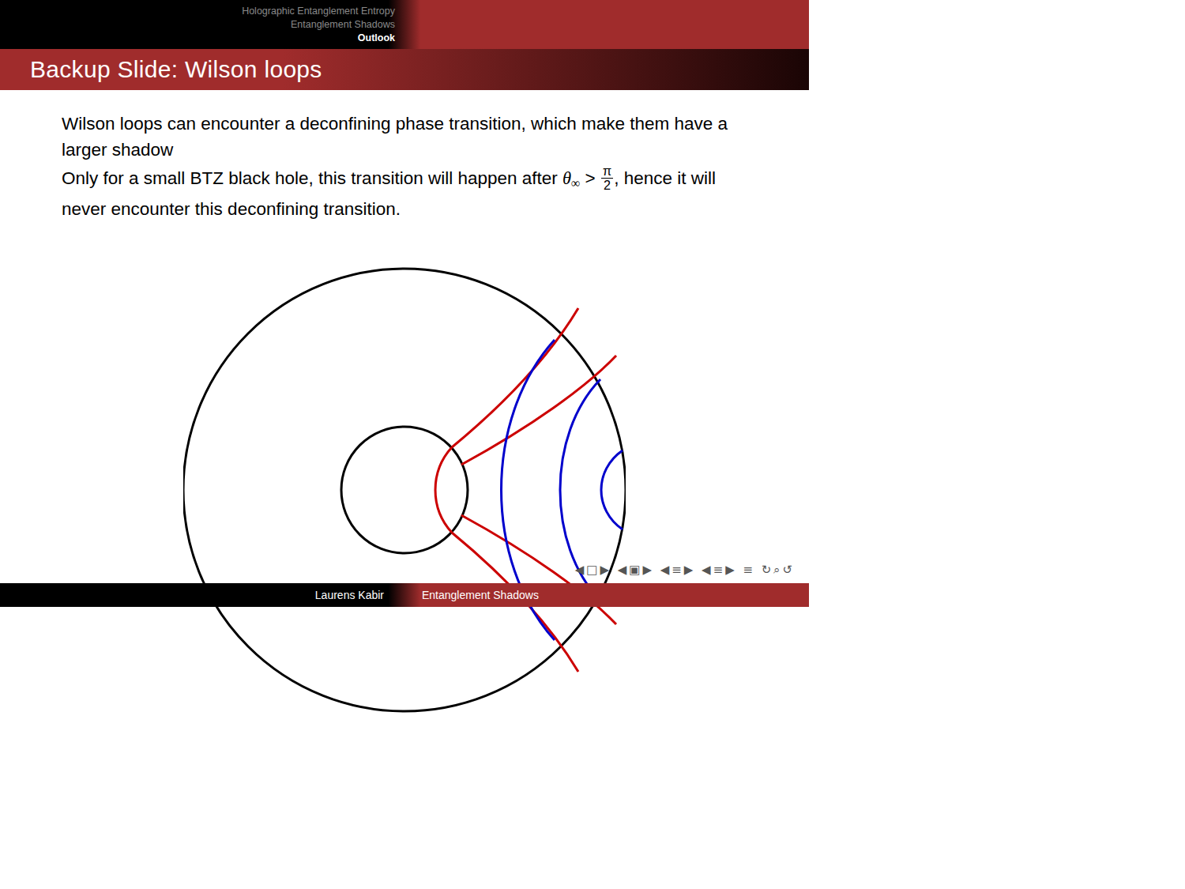Holographic Entanglement Entropy
Entanglement Shadows
Outlook
Backup Slide: Wilson loops
Wilson loops can encounter a deconfining phase transition, which make them have a larger shadow
Only for a small BTZ black hole, this transition will happen after θ∞ > π 2, hence it will never encounter this deconfining transition.
◀□▶ ◀▣▶ ◀≡▶ ◀≡▶ ≡ ↻⌕↺
Laurens Kabir
Entanglement Shadows